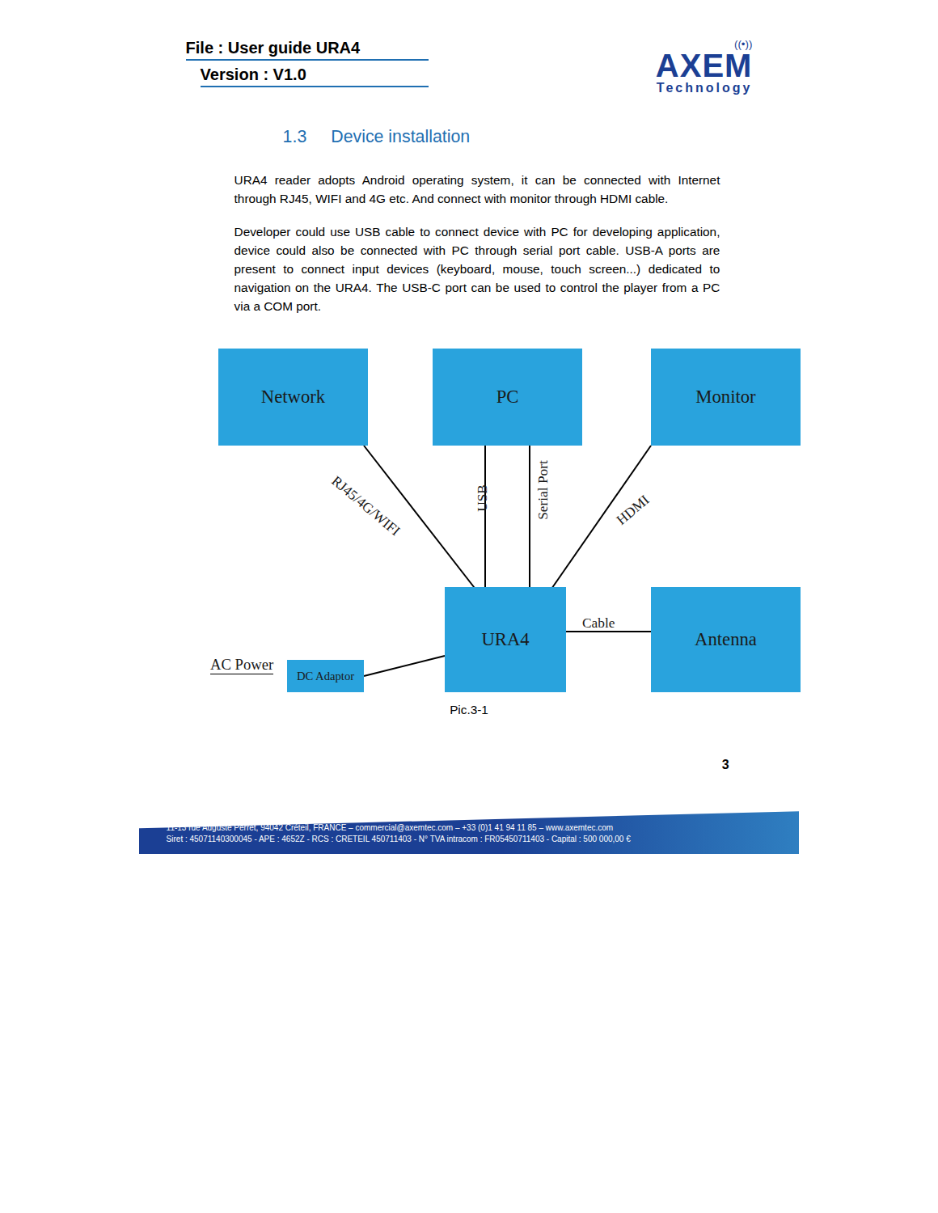File : User guide URA4
Version : V1.0
((•))
AXEM
Technology
1.3 Device installation
URA4 reader adopts Android operating system, it can be connected with Internet through RJ45, WIFI and 4G etc. And connect with monitor through HDMI cable.
Developer could use USB cable to connect device with PC for developing application, device could also be connected with PC through serial port cable. USB-A ports are present to connect input devices (keyboard, mouse, touch screen...) dedicated to navigation on the URA4. The USB-C port can be used to control the player from a PC via a COM port.
Network
PC
Monitor
URA4
Antenna
DC Adaptor
RJ45/4G/WIFI
USB
Serial Port
HDMI
Cable
AC Power
Pic.3-1
3
AXEM Technology
11-13 rue Auguste Perret, 94042 Créteil, FRANCE – commercial@axemtec.com – +33 (0)1 41 94 11 85 – www.axemtec.com
Siret : 45071140300045 - APE : 4652Z - RCS : CRETEIL 450711403 - N° TVA intracom : FR05450711403 - Capital : 500 000,00 €